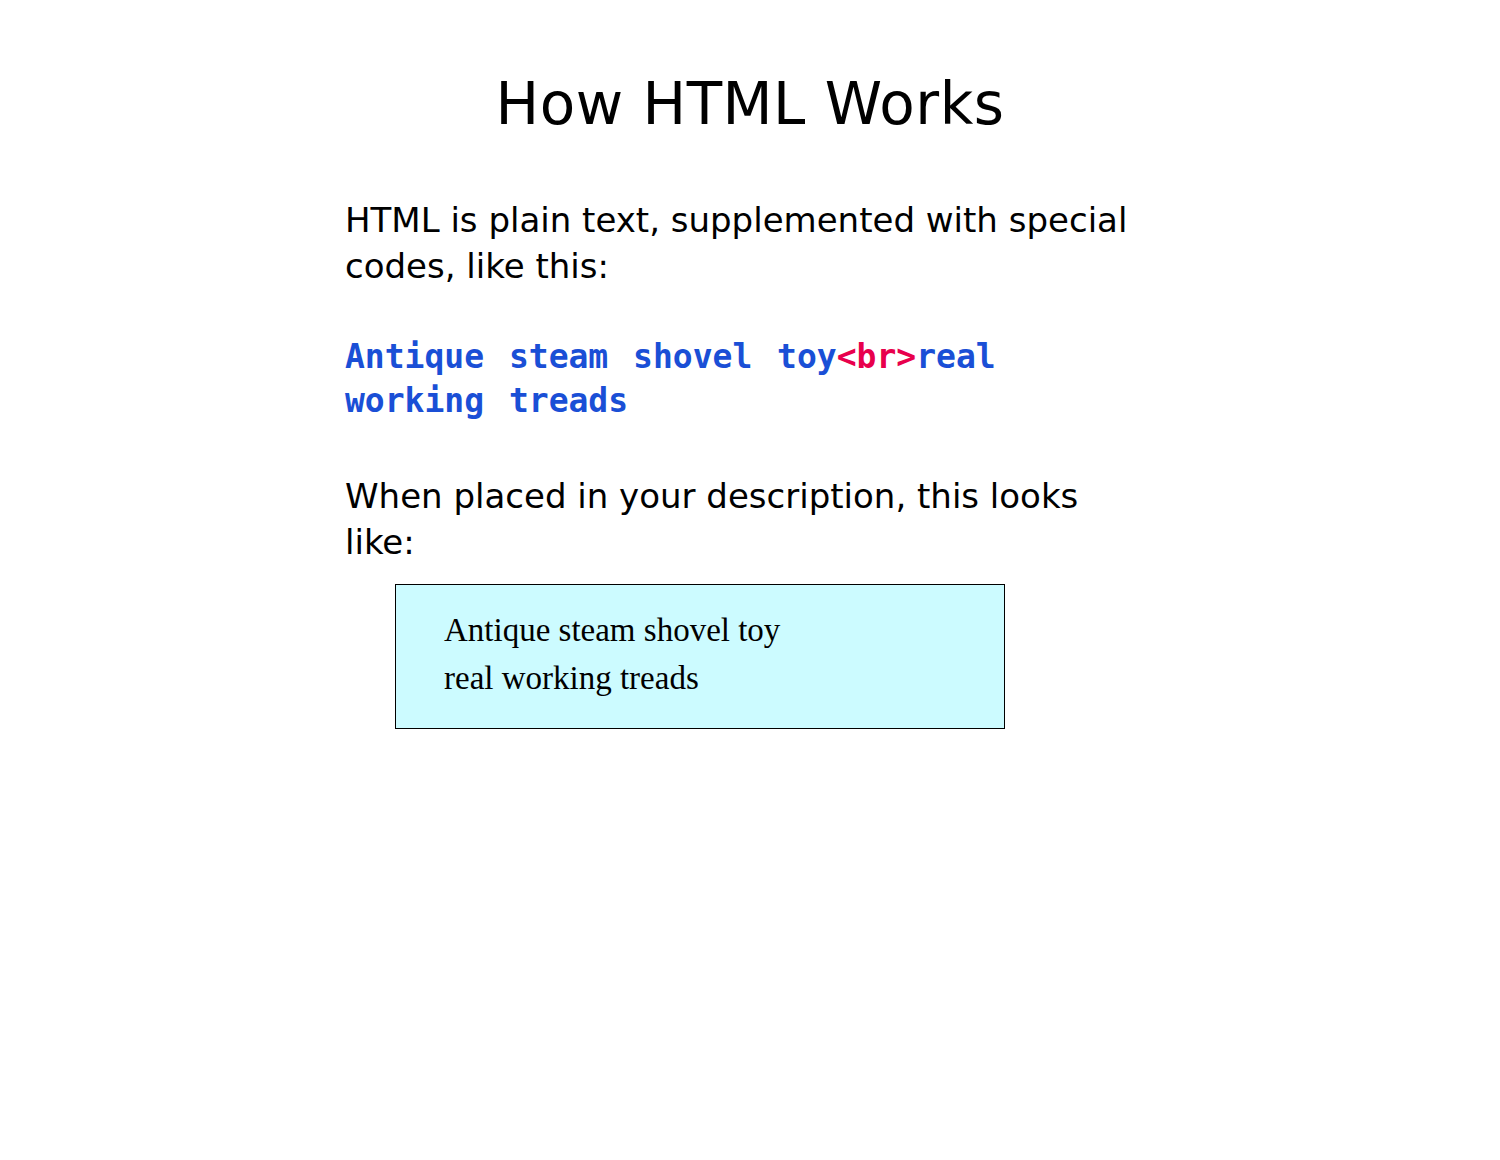How HTML Works
HTML is plain text, supplemented with special codes, like this:
Antique steam shovel toy<br>real working treads
When placed in your description, this looks like:
Antique steam shovel toy
real working treads